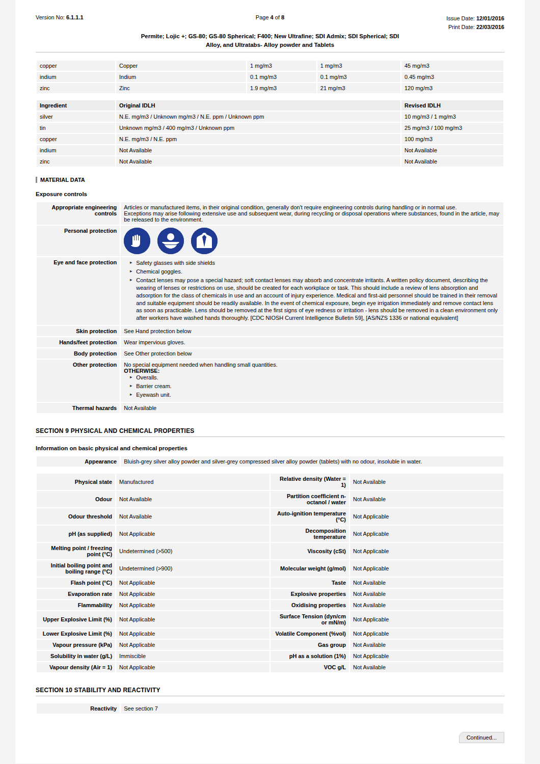Version No: 6.1.1.1
Page 4 of 8
Issue Date: 12/01/2016
Print Date: 22/03/2016
Permite; Lojic +; GS-80; GS-80 Spherical; F400; New Ultrafine; SDI Admix; SDI Spherical; SDI
Alloy, and Ultratabs- Alloy powder and Tablets
| copper | Copper | 1 mg/m3 | 1 mg/m3 | 45 mg/m3 |
| indium | Indium | 0.1 mg/m3 | 0.1 mg/m3 | 0.45 mg/m3 |
| zinc | Zinc | 1.9 mg/m3 | 21 mg/m3 | 120 mg/m3 |
| Ingredient | Original IDLH | Revised IDLH |
| --- | --- | --- |
| silver | N.E. mg/m3 / Unknown mg/m3 / N.E. ppm / Unknown ppm | 10 mg/m3 / 1 mg/m3 |
| tin | Unknown mg/m3 / 400 mg/m3 / Unknown ppm | 25 mg/m3 / 100 mg/m3 |
| copper | N.E. mg/m3 / N.E. ppm | 100 mg/m3 |
| indium | Not Available | Not Available |
| zinc | Not Available | Not Available |
MATERIAL DATA
Exposure controls
| Appropriate engineering controls | Articles or manufactured items, in their original condition, generally don't require engineering controls during handling or in normal use. Exceptions may arise following extensive use and subsequent wear, during recycling or disposal operations where substances, found in the article, may be released to the environment. |
| Personal protection | |
| Eye and face protection | Safety glasses with side shields Chemical goggles. Contact lenses may pose a special hazard; soft contact lenses may absorb and concentrate irritants. A written policy document, describing the wearing of lenses or restrictions on use, should be created for each workplace or task. This should include a review of lens absorption and adsorption for the class of chemicals in use and an account of injury experience. Medical and first-aid personnel should be trained in their removal and suitable equipment should be readily available. In the event of chemical exposure, begin eye irrigation immediately and remove contact lens as soon as practicable. Lens should be removed at the first signs of eye redness or irritation - lens should be removed in a clean environment only after workers have washed hands thoroughly. [CDC NIOSH Current Intelligence Bulletin 59], [AS/NZS 1336 or national equivalent] |
| Skin protection | See Hand protection below |
| Hands/feet protection | Wear impervious gloves. |
| Body protection | See Other protection below |
| Other protection | No special equipment needed when handling small quantities. OTHERWISE: Overalls. Barrier cream. Eyewash unit. |
| Thermal hazards | Not Available |
SECTION 9 PHYSICAL AND CHEMICAL PROPERTIES
Information on basic physical and chemical properties
| Appearance | Bluish-grey silver alloy powder and silver-grey compressed silver alloy powder (tablets) with no odour, insoluble in water. |
| Physical state | Manufactured | Relative density (Water = 1) | Not Available |
| Odour | Not Available | Partition coefficient n-octanol / water | Not Available |
| Odour threshold | Not Available | Auto-ignition temperature (°C) | Not Applicable |
| pH (as supplied) | Not Applicable | Decomposition temperature | Not Applicable |
| Melting point / freezing point (°C) | Undetermined (>500) | Viscosity (cSt) | Not Applicable |
| Initial boiling point and boiling range (°C) | Undetermined (>900) | Molecular weight (g/mol) | Not Applicable |
| Flash point (°C) | Not Applicable | Taste | Not Available |
| Evaporation rate | Not Applicable | Explosive properties | Not Available |
| Flammability | Not Applicable | Oxidising properties | Not Available |
| Upper Explosive Limit (%) | Not Applicable | Surface Tension (dyn/cm or mN/m) | Not Applicable |
| Lower Explosive Limit (%) | Not Applicable | Volatile Component (%vol) | Not Applicable |
| Vapour pressure (kPa) | Not Applicable | Gas group | Not Available |
| Solubility in water (g/L) | Immiscible | pH as a solution (1%) | Not Applicable |
| Vapour density (Air = 1) | Not Applicable | VOC g/L | Not Available |
SECTION 10 STABILITY AND REACTIVITY
| Reactivity | See section 7 |
Continued...